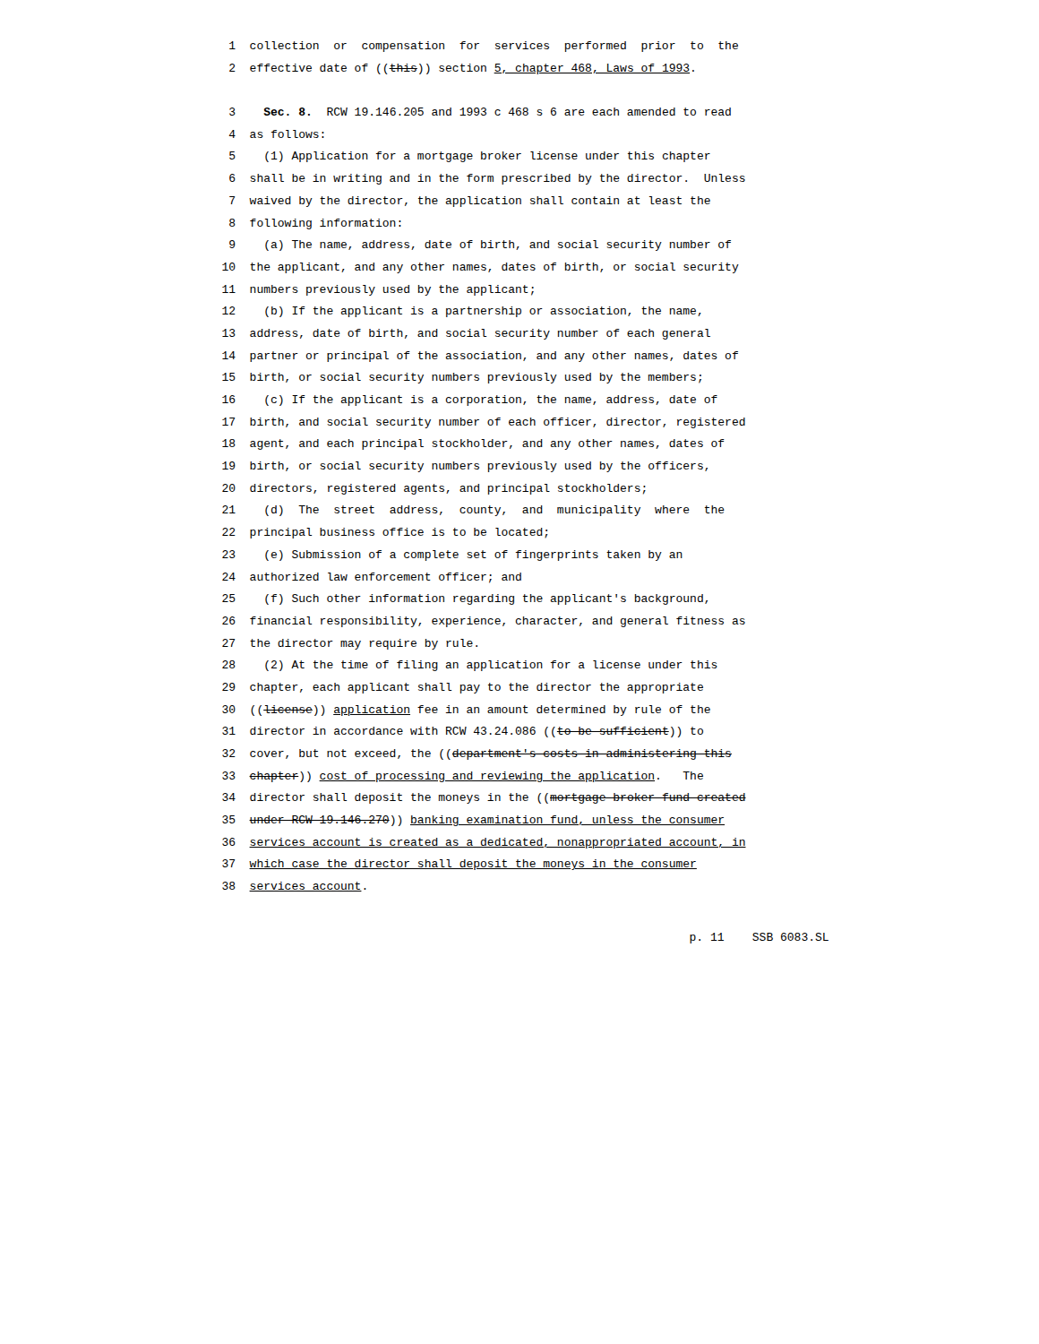1 collection or compensation for services performed prior to the
2 effective date of ((this)) section 5, chapter 468, Laws of 1993.
3 Sec. 8. RCW 19.146.205 and 1993 c 468 s 6 are each amended to read
4 as follows:
5 (1) Application for a mortgage broker license under this chapter
6 shall be in writing and in the form prescribed by the director. Unless
7 waived by the director, the application shall contain at least the
8 following information:
9 (a) The name, address, date of birth, and social security number of
10 the applicant, and any other names, dates of birth, or social security
11 numbers previously used by the applicant;
12 (b) If the applicant is a partnership or association, the name,
13 address, date of birth, and social security number of each general
14 partner or principal of the association, and any other names, dates of
15 birth, or social security numbers previously used by the members;
16 (c) If the applicant is a corporation, the name, address, date of
17 birth, and social security number of each officer, director, registered
18 agent, and each principal stockholder, and any other names, dates of
19 birth, or social security numbers previously used by the officers,
20 directors, registered agents, and principal stockholders;
21 (d) The street address, county, and municipality where the
22 principal business office is to be located;
23 (e) Submission of a complete set of fingerprints taken by an
24 authorized law enforcement officer; and
25 (f) Such other information regarding the applicant's background,
26 financial responsibility, experience, character, and general fitness as
27 the director may require by rule.
28 (2) At the time of filing an application for a license under this
29 chapter, each applicant shall pay to the director the appropriate
30((license)) application fee in an amount determined by rule of the
31 director in accordance with RCW 43.24.086 ((to be sufficient)) to
32 cover, but not exceed, the ((department's costs in administering this
33 chapter)) cost of processing and reviewing the application. The
34 director shall deposit the moneys in the ((mortgage broker fund created
35 under RCW 19.146.270)) banking examination fund, unless the consumer
36 services account is created as a dedicated, nonappropriated account, in
37 which case the director shall deposit the moneys in the consumer
38 services account.
p. 11 SSB 6083.SL